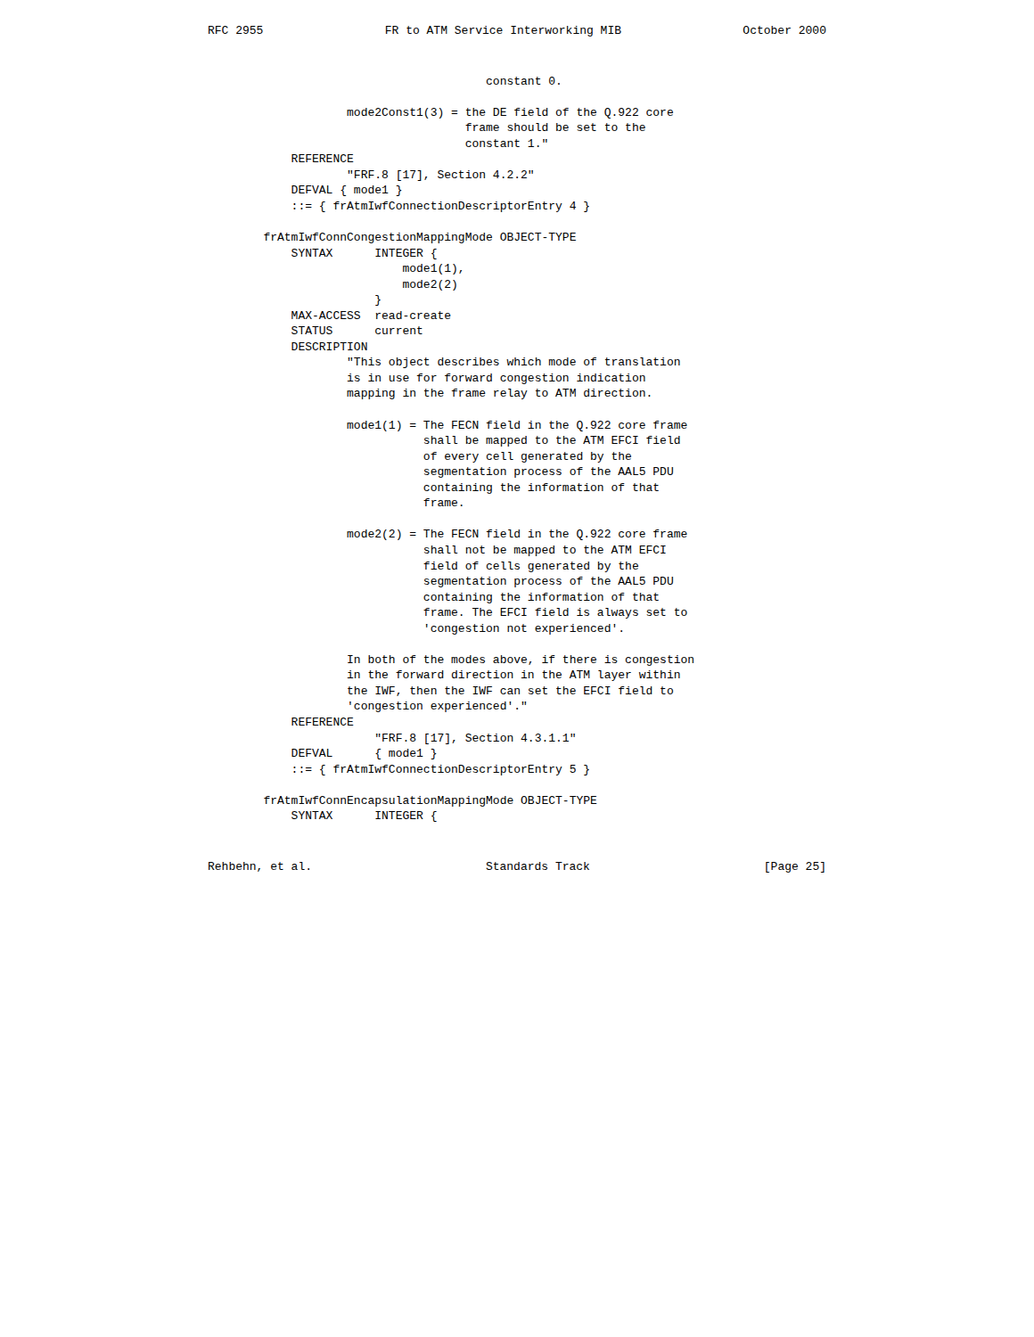RFC 2955 FR to ATM Service Interworking MIB October 2000
                                        constant 0.

                    mode2Const1(3) = the DE field of the Q.922 core
                                     frame should be set to the
                                     constant 1."
            REFERENCE
                    "FRF.8 [17], Section 4.2.2"
            DEFVAL { mode1 }
            ::= { frAtmIwfConnectionDescriptorEntry 4 }

        frAtmIwfConnCongestionMappingMode OBJECT-TYPE
            SYNTAX      INTEGER {
                            mode1(1),
                            mode2(2)
                        }
            MAX-ACCESS  read-create
            STATUS      current
            DESCRIPTION
                    "This object describes which mode of translation
                    is in use for forward congestion indication
                    mapping in the frame relay to ATM direction.

                    mode1(1) = The FECN field in the Q.922 core frame
                               shall be mapped to the ATM EFCI field
                               of every cell generated by the
                               segmentation process of the AAL5 PDU
                               containing the information of that
                               frame.

                    mode2(2) = The FECN field in the Q.922 core frame
                               shall not be mapped to the ATM EFCI
                               field of cells generated by the
                               segmentation process of the AAL5 PDU
                               containing the information of that
                               frame. The EFCI field is always set to
                               'congestion not experienced'.

                    In both of the modes above, if there is congestion
                    in the forward direction in the ATM layer within
                    the IWF, then the IWF can set the EFCI field to
                    'congestion experienced'."
            REFERENCE
                        "FRF.8 [17], Section 4.3.1.1"
            DEFVAL      { mode1 }
            ::= { frAtmIwfConnectionDescriptorEntry 5 }

        frAtmIwfConnEncapsulationMappingMode OBJECT-TYPE
            SYNTAX      INTEGER {
Rehbehn, et al. Standards Track [Page 25]